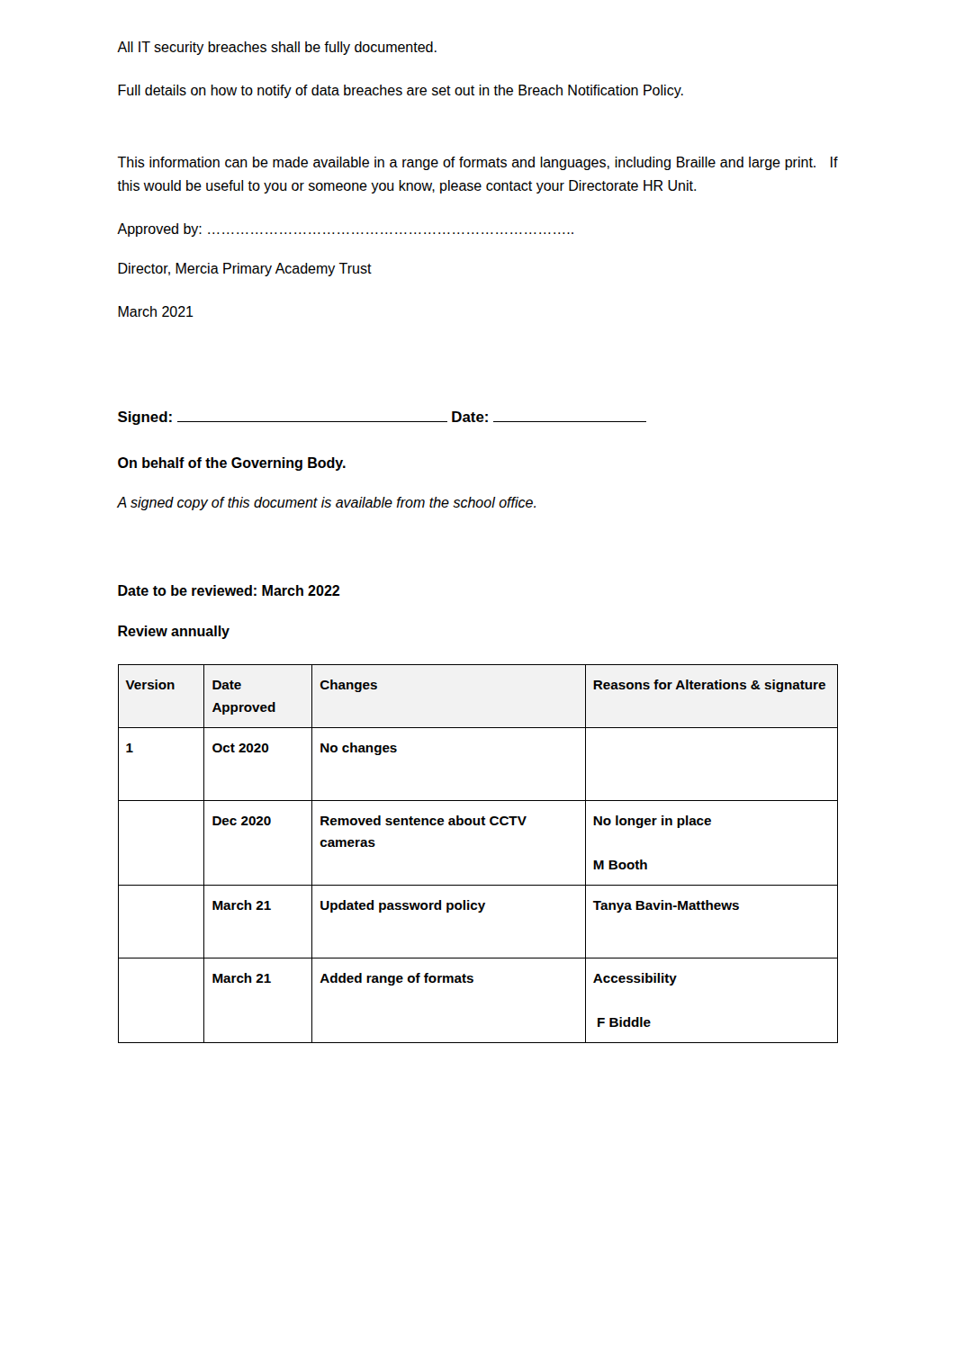All IT security breaches shall be fully documented.
Full details on how to notify of data breaches are set out in the Breach Notification Policy.
This information can be made available in a range of formats and languages, including Braille and large print. If this would be useful to you or someone you know, please contact your Directorate HR Unit.
Approved by: …………………………………………………………………..
Director, Mercia Primary Academy Trust
March 2021
Signed: Date:
On behalf of the Governing Body.
A signed copy of this document is available from the school office.
Date to be reviewed: March 2022
Review annually
| Version | Date Approved | Changes | Reasons for Alterations & signature |
| --- | --- | --- | --- |
| 1 | Oct 2020 | No changes | |
| | Dec 2020 | Removed sentence about CCTV cameras | No longer in place M Booth |
| | March 21 | Updated password policy | Tanya Bavin-Matthews |
| | March 21 | Added range of formats | Accessibility F Biddle |